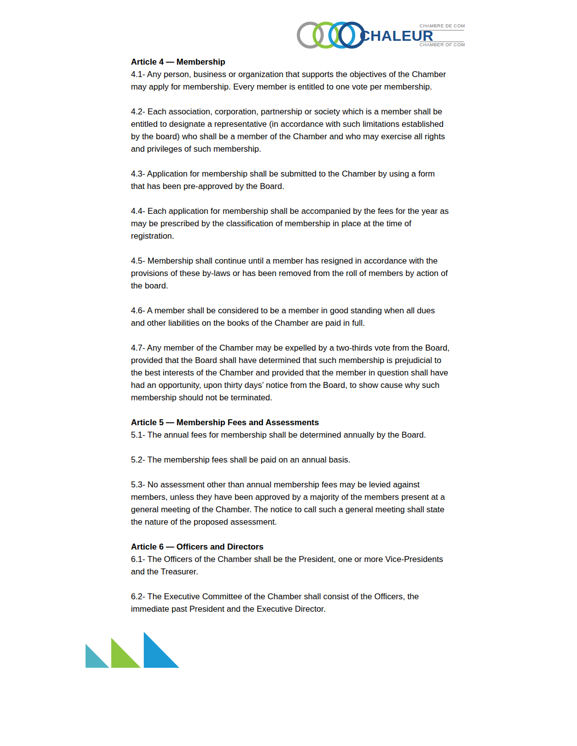Chaleur Chamber of Commerce logo CHALEUR CHAMBRE DE COMMERCE CHAMBER OF COMMERCE
Article 4 — Membership
4.1- Any person, business or organization that supports the objectives of the Chamber may apply for membership. Every member is entitled to one vote per membership.
4.2- Each association, corporation, partnership or society which is a member shall be entitled to designate a representative (in accordance with such limitations established by the board) who shall be a member of the Chamber and who may exercise all rights and privileges of such membership.
4.3- Application for membership shall be submitted to the Chamber by using a form that has been pre-approved by the Board.
4.4- Each application for membership shall be accompanied by the fees for the year as may be prescribed by the classification of membership in place at the time of registration.
4.5- Membership shall continue until a member has resigned in accordance with the provisions of these by-laws or has been removed from the roll of members by action of the board.
4.6- A member shall be considered to be a member in good standing when all dues and other liabilities on the books of the Chamber are paid in full.
4.7- Any member of the Chamber may be expelled by a two-thirds vote from the Board, provided that the Board shall have determined that such membership is prejudicial to the best interests of the Chamber and provided that the member in question shall have had an opportunity, upon thirty days’ notice from the Board, to show cause why such membership should not be terminated.
Article 5 — Membership Fees and Assessments
5.1- The annual fees for membership shall be determined annually by the Board.
5.2- The membership fees shall be paid on an annual basis.
5.3- No assessment other than annual membership fees may be levied against members, unless they have been approved by a majority of the members present at a general meeting of the Chamber. The notice to call such a general meeting shall state the nature of the proposed assessment.
Article 6 — Officers and Directors
6.1- The Officers of the Chamber shall be the President, one or more Vice-Presidents and the Treasurer.
6.2- The Executive Committee of the Chamber shall consist of the Officers, the immediate past President and the Executive Director.